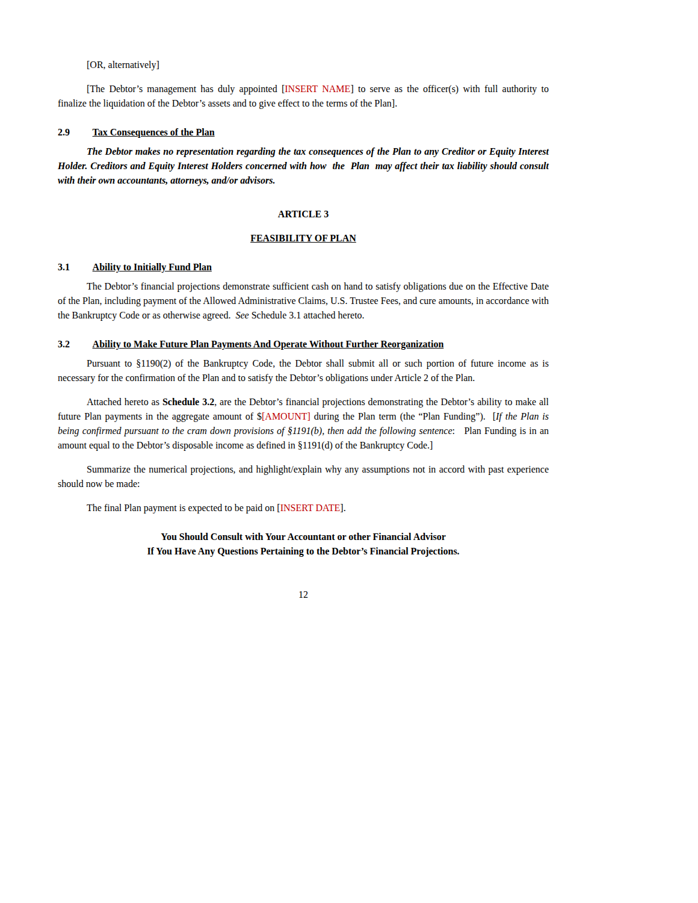[OR, alternatively]
[The Debtor’s management has duly appointed [INSERT NAME] to serve as the officer(s) with full authority to finalize the liquidation of the Debtor’s assets and to give effect to the terms of the Plan].
2.9 Tax Consequences of the Plan
The Debtor makes no representation regarding the tax consequences of the Plan to any Creditor or Equity Interest Holder. Creditors and Equity Interest Holders concerned with how the Plan may affect their tax liability should consult with their own accountants, attorneys, and/or advisors.
ARTICLE 3
FEASIBILITY OF PLAN
3.1 Ability to Initially Fund Plan
The Debtor’s financial projections demonstrate sufficient cash on hand to satisfy obligations due on the Effective Date of the Plan, including payment of the Allowed Administrative Claims, U.S. Trustee Fees, and cure amounts, in accordance with the Bankruptcy Code or as otherwise agreed. See Schedule 3.1 attached hereto.
3.2 Ability to Make Future Plan Payments And Operate Without Further Reorganization
Pursuant to §1190(2) of the Bankruptcy Code, the Debtor shall submit all or such portion of future income as is necessary for the confirmation of the Plan and to satisfy the Debtor’s obligations under Article 2 of the Plan.
Attached hereto as Schedule 3.2, are the Debtor’s financial projections demonstrating the Debtor’s ability to make all future Plan payments in the aggregate amount of $[AMOUNT] during the Plan term (the “Plan Funding”). [If the Plan is being confirmed pursuant to the cram down provisions of §1191(b), then add the following sentence: Plan Funding is in an amount equal to the Debtor’s disposable income as defined in §1191(d) of the Bankruptcy Code.]
Summarize the numerical projections, and highlight/explain why any assumptions not in accord with past experience should now be made:
The final Plan payment is expected to be paid on [INSERT DATE].
You Should Consult with Your Accountant or other Financial Advisor
If You Have Any Questions Pertaining to the Debtor’s Financial Projections.
12